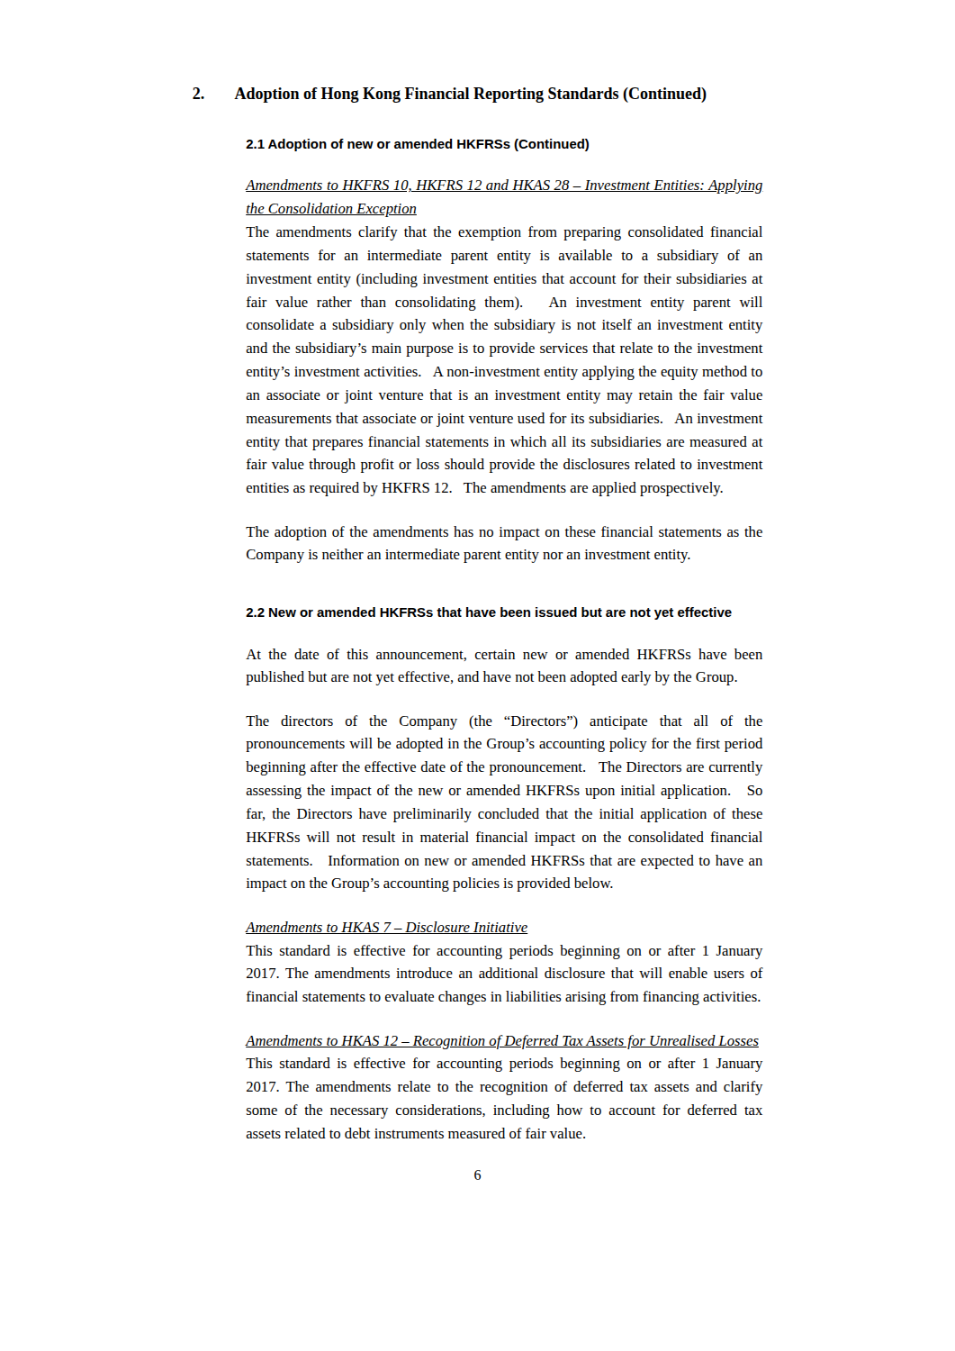2. Adoption of Hong Kong Financial Reporting Standards (Continued)
2.1 Adoption of new or amended HKFRSs (Continued)
Amendments to HKFRS 10, HKFRS 12 and HKAS 28 – Investment Entities: Applying the Consolidation Exception
The amendments clarify that the exemption from preparing consolidated financial statements for an intermediate parent entity is available to a subsidiary of an investment entity (including investment entities that account for their subsidiaries at fair value rather than consolidating them). An investment entity parent will consolidate a subsidiary only when the subsidiary is not itself an investment entity and the subsidiary’s main purpose is to provide services that relate to the investment entity’s investment activities. A non-investment entity applying the equity method to an associate or joint venture that is an investment entity may retain the fair value measurements that associate or joint venture used for its subsidiaries. An investment entity that prepares financial statements in which all its subsidiaries are measured at fair value through profit or loss should provide the disclosures related to investment entities as required by HKFRS 12. The amendments are applied prospectively.
The adoption of the amendments has no impact on these financial statements as the Company is neither an intermediate parent entity nor an investment entity.
2.2 New or amended HKFRSs that have been issued but are not yet effective
At the date of this announcement, certain new or amended HKFRSs have been published but are not yet effective, and have not been adopted early by the Group.
The directors of the Company (the “Directors”) anticipate that all of the pronouncements will be adopted in the Group’s accounting policy for the first period beginning after the effective date of the pronouncement. The Directors are currently assessing the impact of the new or amended HKFRSs upon initial application. So far, the Directors have preliminarily concluded that the initial application of these HKFRSs will not result in material financial impact on the consolidated financial statements. Information on new or amended HKFRSs that are expected to have an impact on the Group’s accounting policies is provided below.
Amendments to HKAS 7 – Disclosure Initiative
This standard is effective for accounting periods beginning on or after 1 January 2017. The amendments introduce an additional disclosure that will enable users of financial statements to evaluate changes in liabilities arising from financing activities.
Amendments to HKAS 12 – Recognition of Deferred Tax Assets for Unrealised Losses
This standard is effective for accounting periods beginning on or after 1 January 2017. The amendments relate to the recognition of deferred tax assets and clarify some of the necessary considerations, including how to account for deferred tax assets related to debt instruments measured of fair value.
6